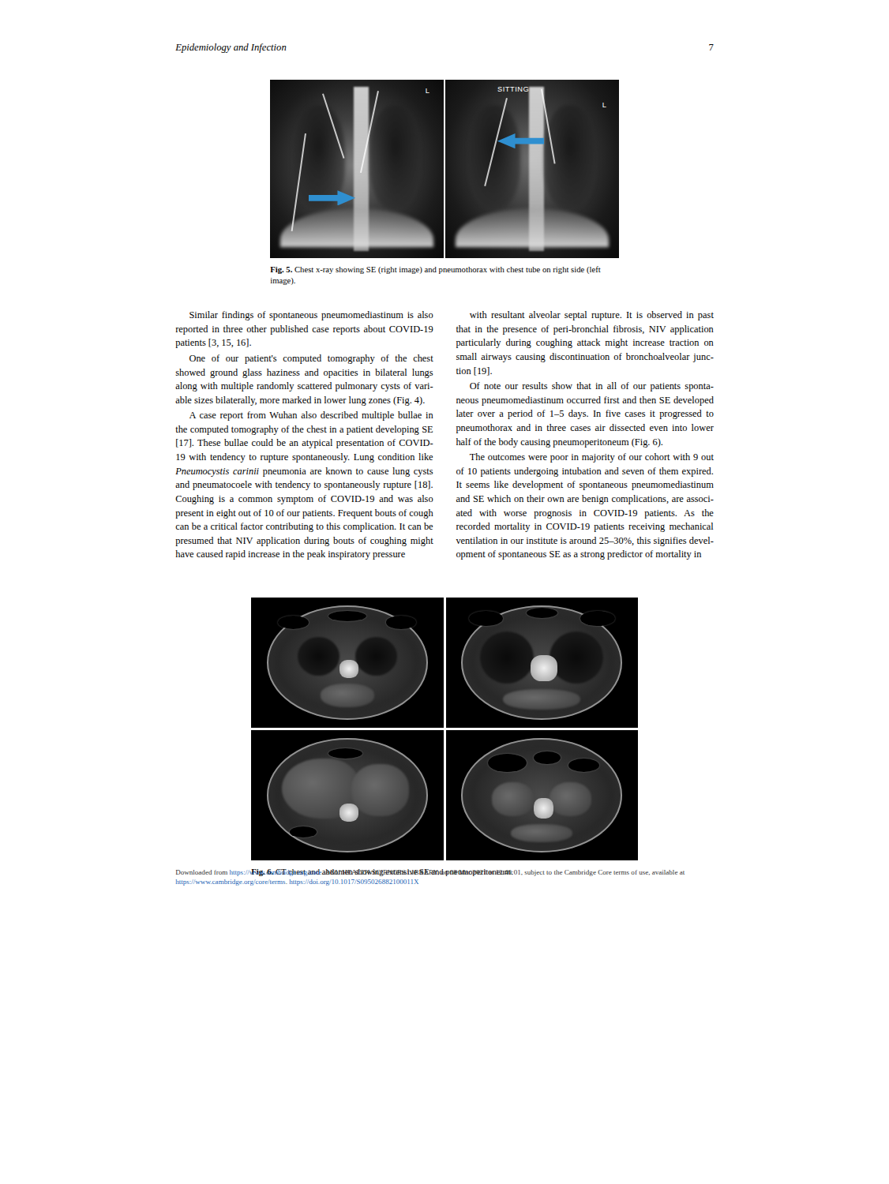Epidemiology and Infection
7
L
SITTING
L
Fig. 5. Chest x-ray showing SE (right image) and pneumothorax with chest tube on right side (left image).
Similar findings of spontaneous pneumomediastinum is also reported in three other published case reports about COVID-19 patients [3, 15, 16].
One of our patient's computed tomography of the chest showed ground glass haziness and opacities in bilateral lungs along with multiple randomly scattered pulmonary cysts of variable sizes bilaterally, more marked in lower lung zones (Fig. 4).
A case report from Wuhan also described multiple bullae in the computed tomography of the chest in a patient developing SE [17]. These bullae could be an atypical presentation of COVID-19 with tendency to rupture spontaneously. Lung condition like Pneumocystis carinii pneumonia are known to cause lung cysts and pneumatocoele with tendency to spontaneously rupture [18]. Coughing is a common symptom of COVID-19 and was also present in eight out of 10 of our patients. Frequent bouts of cough can be a critical factor contributing to this complication. It can be presumed that NIV application during bouts of coughing might have caused rapid increase in the peak inspiratory pressure
with resultant alveolar septal rupture. It is observed in past that in the presence of peri-bronchial fibrosis, NIV application particularly during coughing attack might increase traction on small airways causing discontinuation of bronchoalveolar junction [19].
Of note our results show that in all of our patients spontaneous pneumomediastinum occurred first and then SE developed later over a period of 1–5 days. In five cases it progressed to pneumothorax and in three cases air dissected even into lower half of the body causing pneumoperitoneum (Fig. 6).
The outcomes were poor in majority of our cohort with 9 out of 10 patients undergoing intubation and seven of them expired. It seems like development of spontaneous pneumomediastinum and SE which on their own are benign complications, are associated with worse prognosis in COVID-19 patients. As the recorded mortality in COVID-19 patients receiving mechanical ventilation in our institute is around 25–30%, this signifies development of spontaneous SE as a strong predictor of mortality in
Fig. 6. CT chest and abdomen showing extensive SE and pneumoperitoneum.
Downloaded from https://www.cambridge.org/core. AKU HEALTH SCIENCES LIBRARY, on 08 Mar 2021 at 12:40:01, subject to the Cambridge Core terms of use, available at
https://www.cambridge.org/core/terms. https://doi.org/10.1017/S095026882100011X